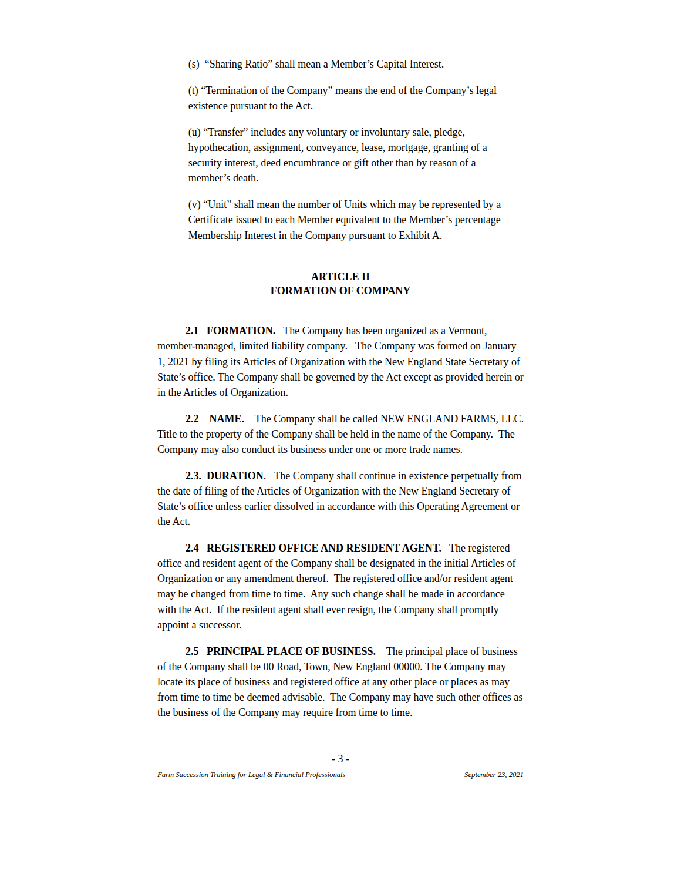(s) “Sharing Ratio” shall mean a Member’s Capital Interest.
(t) “Termination of the Company” means the end of the Company’s legal existence pursuant to the Act.
(u) “Transfer” includes any voluntary or involuntary sale, pledge, hypothecation, assignment, conveyance, lease, mortgage, granting of a security interest, deed encumbrance or gift other than by reason of a member’s death.
(v) “Unit” shall mean the number of Units which may be represented by a Certificate issued to each Member equivalent to the Member’s percentage Membership Interest in the Company pursuant to Exhibit A.
ARTICLE II
FORMATION OF COMPANY
2.1 FORMATION. The Company has been organized as a Vermont, member-managed, limited liability company. The Company was formed on January 1, 2021 by filing its Articles of Organization with the New England State Secretary of State’s office. The Company shall be governed by the Act except as provided herein or in the Articles of Organization.
2.2 NAME. The Company shall be called NEW ENGLAND FARMS, LLC. Title to the property of the Company shall be held in the name of the Company. The Company may also conduct its business under one or more trade names.
2.3. DURATION. The Company shall continue in existence perpetually from the date of filing of the Articles of Organization with the New England Secretary of State’s office unless earlier dissolved in accordance with this Operating Agreement or the Act.
2.4 REGISTERED OFFICE AND RESIDENT AGENT. The registered office and resident agent of the Company shall be designated in the initial Articles of Organization or any amendment thereof. The registered office and/or resident agent may be changed from time to time. Any such change shall be made in accordance with the Act. If the resident agent shall ever resign, the Company shall promptly appoint a successor.
2.5 PRINCIPAL PLACE OF BUSINESS. The principal place of business of the Company shall be 00 Road, Town, New England 00000. The Company may locate its place of business and registered office at any other place or places as may from time to time be deemed advisable. The Company may have such other offices as the business of the Company may require from time to time.
- 3 -
Farm Succession Training for Legal & Financial Professionals September 23, 2021